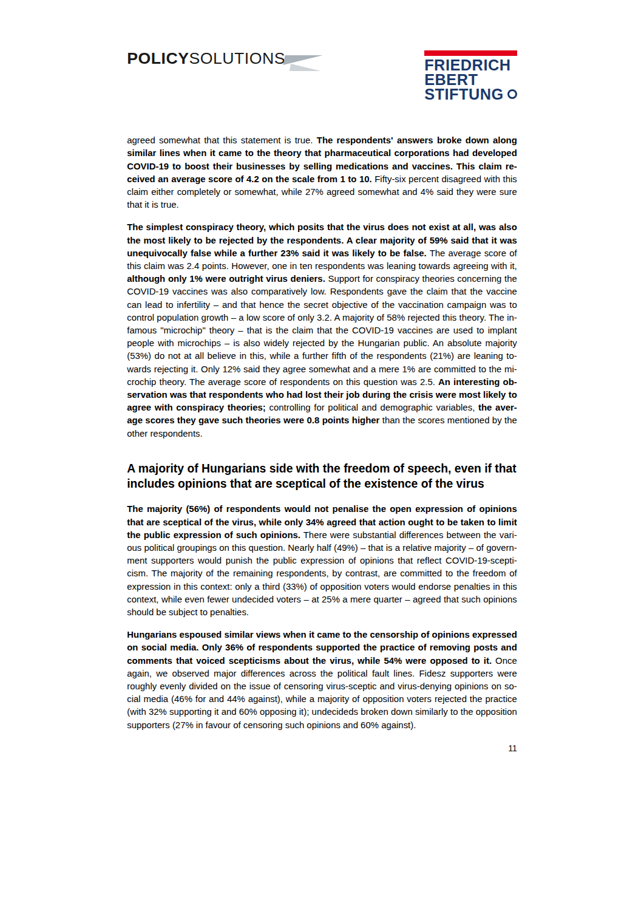POLICYSOLUTIONS
FRIEDRICH EBERT STIFTUNG
agreed somewhat that this statement is true. The respondents' answers broke down along similar lines when it came to the theory that pharmaceutical corporations had developed COVID-19 to boost their businesses by selling medications and vaccines. This claim received an average score of 4.2 on the scale from 1 to 10. Fifty-six percent disagreed with this claim either completely or somewhat, while 27% agreed somewhat and 4% said they were sure that it is true.
The simplest conspiracy theory, which posits that the virus does not exist at all, was also the most likely to be rejected by the respondents. A clear majority of 59% said that it was unequivocally false while a further 23% said it was likely to be false. The average score of this claim was 2.4 points. However, one in ten respondents was leaning towards agreeing with it, although only 1% were outright virus deniers. Support for conspiracy theories concerning the COVID-19 vaccines was also comparatively low. Respondents gave the claim that the vaccine can lead to infertility – and that hence the secret objective of the vaccination campaign was to control population growth – a low score of only 3.2. A majority of 58% rejected this theory. The infamous "microchip" theory – that is the claim that the COVID-19 vaccines are used to implant people with microchips – is also widely rejected by the Hungarian public. An absolute majority (53%) do not at all believe in this, while a further fifth of the respondents (21%) are leaning towards rejecting it. Only 12% said they agree somewhat and a mere 1% are committed to the microchip theory. The average score of respondents on this question was 2.5. An interesting observation was that respondents who had lost their job during the crisis were most likely to agree with conspiracy theories; controlling for political and demographic variables, the average scores they gave such theories were 0.8 points higher than the scores mentioned by the other respondents.
A majority of Hungarians side with the freedom of speech, even if that includes opinions that are sceptical of the existence of the virus
The majority (56%) of respondents would not penalise the open expression of opinions that are sceptical of the virus, while only 34% agreed that action ought to be taken to limit the public expression of such opinions. There were substantial differences between the various political groupings on this question. Nearly half (49%) – that is a relative majority – of government supporters would punish the public expression of opinions that reflect COVID-19-scepticism. The majority of the remaining respondents, by contrast, are committed to the freedom of expression in this context: only a third (33%) of opposition voters would endorse penalties in this context, while even fewer undecided voters – at 25% a mere quarter – agreed that such opinions should be subject to penalties.
Hungarians espoused similar views when it came to the censorship of opinions expressed on social media. Only 36% of respondents supported the practice of removing posts and comments that voiced scepticisms about the virus, while 54% were opposed to it. Once again, we observed major differences across the political fault lines. Fidesz supporters were roughly evenly divided on the issue of censoring virus-sceptic and virus-denying opinions on social media (46% for and 44% against), while a majority of opposition voters rejected the practice (with 32% supporting it and 60% opposing it); undecideds broken down similarly to the opposition supporters (27% in favour of censoring such opinions and 60% against).
11